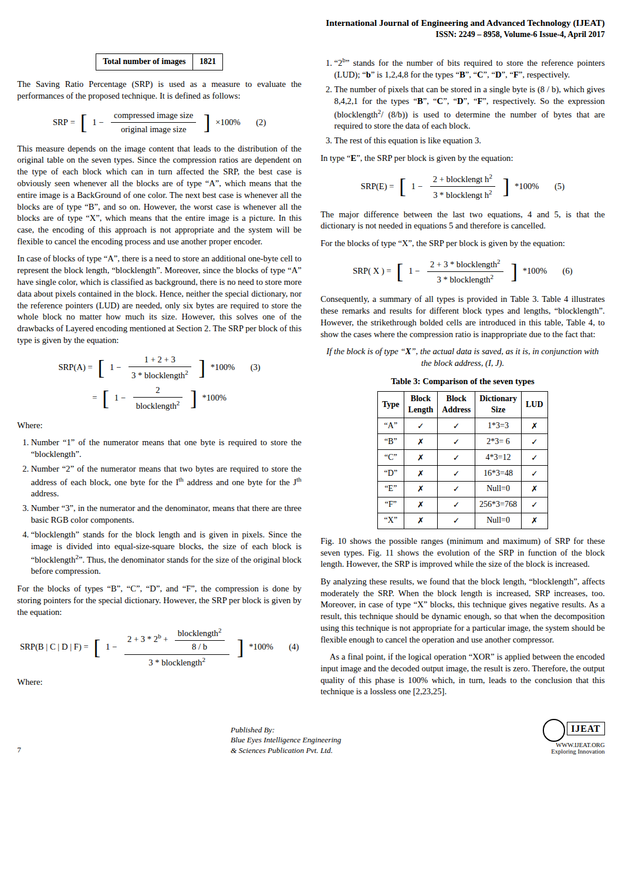International Journal of Engineering and Advanced Technology (IJEAT)
ISSN: 2249 – 8958, Volume-6 Issue-4, April 2017
| Total number of images | 1821 |
The Saving Ratio Percentage (SRP) is used as a measure to evaluate the performances of the proposed technique. It is defined as follows:
SRP = [ 1 − compressed image size original image size ] ×100% (2)
This measure depends on the image content that leads to the distribution of the original table on the seven types. Since the compression ratios are dependent on the type of each block which can in turn affected the SRP, the best case is obviously seen whenever all the blocks are of type “A”, which means that the entire image is a BackGround of one color. The next best case is whenever all the blocks are of type “B”, and so on. However, the worst case is whenever all the blocks are of type “X”, which means that the entire image is a picture. In this case, the encoding of this approach is not appropriate and the system will be flexible to cancel the encoding process and use another proper encoder.
In case of blocks of type “A”, there is a need to store an additional one-byte cell to represent the block length, “blocklength”. Moreover, since the blocks of type “A” have single color, which is classified as background, there is no need to store more data about pixels contained in the block. Hence, neither the special dictionary, nor the reference pointers (LUD) are needed, only six bytes are required to store the whole block no matter how much its size. However, this solves one of the drawbacks of Layered encoding mentioned at Section 2. The SRP per block of this type is given by the equation:
SRP(A) = [ 1 − 1 + 2 + 3 3 * blocklength2 ] *100% (3)
= [ 1 − 2 blocklength2 ] *100%
Where:
Number “1” of the numerator means that one byte is required to store the “blocklength”.
Number “2” of the numerator means that two bytes are required to store the address of each block, one byte for the Ith address and one byte for the Jth address.
Number “3”, in the numerator and the denominator, means that there are three basic RGB color components.
“blocklength” stands for the block length and is given in pixels. Since the image is divided into equal-size-square blocks, the size of each block is “blocklength2”. Thus, the denominator stands for the size of the original block before compression.
For the blocks of types “B”, “C”, “D”, and “F”, the compression is done by storing pointers for the special dictionary. However, the SRP per block is given by the equation:
SRP(B | C | D | F) = [ 1 − 2 + 3 * 2b + blocklength2 8 / b 3 * blocklength2 ] *100% (4)
Where:
“2b” stands for the number of bits required to store the reference pointers (LUD); “b” is 1,2,4,8 for the types “B”, “C”, “D”, “F”, respectively.
The number of pixels that can be stored in a single byte is (8 / b), which gives 8,4,2,1 for the types “B”, “C”, “D”, “F”, respectively. So the expression (blocklength2/ (8/b)) is used to determine the number of bytes that are required to store the data of each block.
The rest of this equation is like equation 3.
In type “E”, the SRP per block is given by the equation:
SRP(E) = [ 1 − 2 + blocklengt h2 3 * blocklengt h2 ] *100% (5)
The major difference between the last two equations, 4 and 5, is that the dictionary is not needed in equations 5 and therefore is cancelled.
For the blocks of type “X”, the SRP per block is given by the equation:
SRP( X ) = [ 1 − 2 + 3 * blocklength2 3 * blocklength2 ] *100% (6)
Consequently, a summary of all types is provided in Table 3. Table 4 illustrates these remarks and results for different block types and lengths, “blocklength”. However, the strikethrough bolded cells are introduced in this table, Table 4, to show the cases where the compression ratio is inappropriate due to the fact that:
If the block is of type “X”, the actual data is saved, as it is, in conjunction with the block address, (I, J).
Table 3: Comparison of the seven types
| Type | Block Length | Block Address | Dictionary Size | LUD |
| --- | --- | --- | --- | --- |
| “A” | ✓ | ✓ | 1*3=3 | ✗ |
| “B” | ✗ | ✓ | 2*3= 6 | ✓ |
| “C” | ✗ | ✓ | 4*3=12 | ✓ |
| “D” | ✗ | ✓ | 16*3=48 | ✓ |
| “E” | ✗ | ✓ | Null=0 | ✗ |
| “F” | ✗ | ✓ | 256*3=768 | ✓ |
| “X” | ✗ | ✓ | Null=0 | ✗ |
Fig. 10 shows the possible ranges (minimum and maximum) of SRP for these seven types. Fig. 11 shows the evolution of the SRP in function of the block length. However, the SRP is improved while the size of the block is increased.
By analyzing these results, we found that the block length, “blocklength”, affects moderately the SRP. When the block length is increased, SRP increases, too. Moreover, in case of type “X” blocks, this technique gives negative results. As a result, this technique should be dynamic enough, so that when the decomposition using this technique is not appropriate for a particular image, the system should be flexible enough to cancel the operation and use another compressor.
As a final point, if the logical operation “XOR” is applied between the encoded input image and the decoded output image, the result is zero. Therefore, the output quality of this phase is 100% which, in turn, leads to the conclusion that this technique is a lossless one [2,23,25].
7
Published By:
Blue Eyes Intelligence Engineering
& Sciences Publication Pvt. Ltd.
IJEAT
WWW.IJEAT.ORG
Exploring Innovation